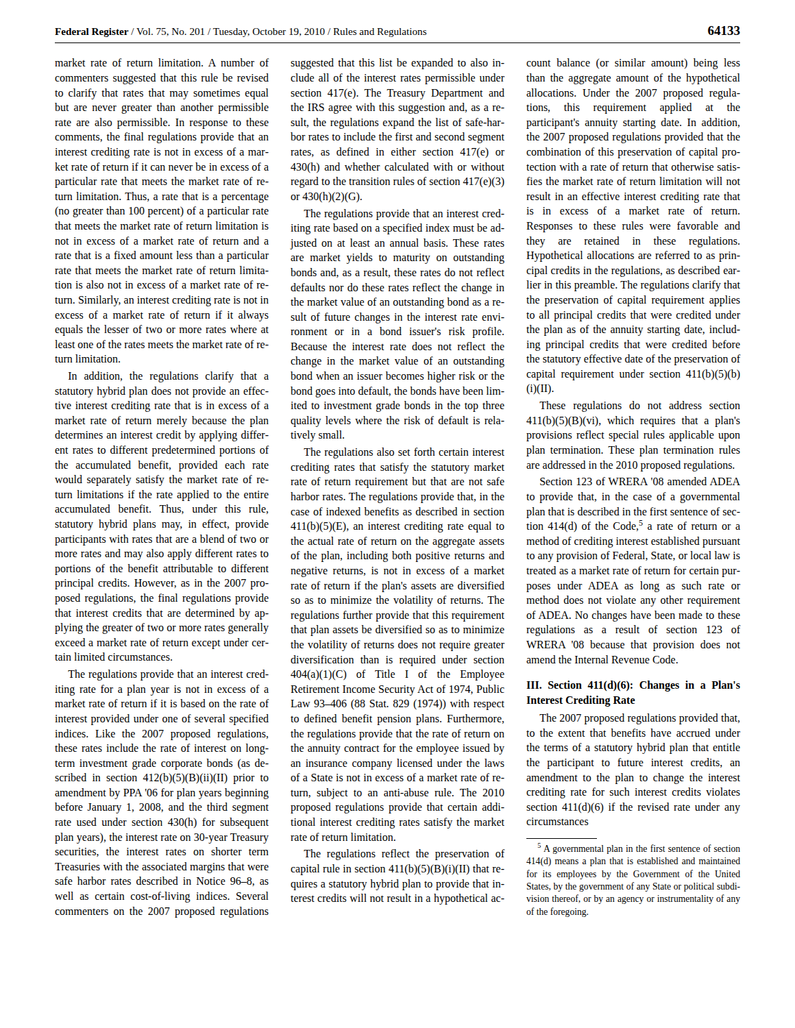Federal Register / Vol. 75, No. 201 / Tuesday, October 19, 2010 / Rules and Regulations
64133
market rate of return limitation. A number of commenters suggested that this rule be revised to clarify that rates that may sometimes equal but are never greater than another permissible rate are also permissible. In response to these comments, the final regulations provide that an interest crediting rate is not in excess of a market rate of return if it can never be in excess of a particular rate that meets the market rate of return limitation. Thus, a rate that is a percentage (no greater than 100 percent) of a particular rate that meets the market rate of return limitation is not in excess of a market rate of return and a rate that is a fixed amount less than a particular rate that meets the market rate of return limitation is also not in excess of a market rate of return. Similarly, an interest crediting rate is not in excess of a market rate of return if it always equals the lesser of two or more rates where at least one of the rates meets the market rate of return limitation.
In addition, the regulations clarify that a statutory hybrid plan does not provide an effective interest crediting rate that is in excess of a market rate of return merely because the plan determines an interest credit by applying different rates to different predetermined portions of the accumulated benefit, provided each rate would separately satisfy the market rate of return limitations if the rate applied to the entire accumulated benefit. Thus, under this rule, statutory hybrid plans may, in effect, provide participants with rates that are a blend of two or more rates and may also apply different rates to portions of the benefit attributable to different principal credits. However, as in the 2007 proposed regulations, the final regulations provide that interest credits that are determined by applying the greater of two or more rates generally exceed a market rate of return except under certain limited circumstances.
The regulations provide that an interest crediting rate for a plan year is not in excess of a market rate of return if it is based on the rate of interest provided under one of several specified indices. Like the 2007 proposed regulations, these rates include the rate of interest on long-term investment grade corporate bonds (as described in section 412(b)(5)(B)(ii)(II) prior to amendment by PPA '06 for plan years beginning before January 1, 2008, and the third segment rate used under section 430(h) for subsequent plan years), the interest rate on 30-year Treasury securities, the interest rates on shorter term Treasuries with the associated margins that were safe harbor rates described in Notice 96–8, as well as certain cost-of-living indices. Several commenters on the 2007 proposed regulations suggested that this list be expanded to also include all of the interest rates permissible under section 417(e). The Treasury Department and the IRS agree with this suggestion and, as a result, the regulations expand the list of safe-harbor rates to include the first and second segment rates, as defined in either section 417(e) or 430(h) and whether calculated with or without regard to the transition rules of section 417(e)(3) or 430(h)(2)(G).
The regulations provide that an interest crediting rate based on a specified index must be adjusted on at least an annual basis. These rates are market yields to maturity on outstanding bonds and, as a result, these rates do not reflect defaults nor do these rates reflect the change in the market value of an outstanding bond as a result of future changes in the interest rate environment or in a bond issuer's risk profile. Because the interest rate does not reflect the change in the market value of an outstanding bond when an issuer becomes higher risk or the bond goes into default, the bonds have been limited to investment grade bonds in the top three quality levels where the risk of default is relatively small.
The regulations also set forth certain interest crediting rates that satisfy the statutory market rate of return requirement but that are not safe harbor rates. The regulations provide that, in the case of indexed benefits as described in section 411(b)(5)(E), an interest crediting rate equal to the actual rate of return on the aggregate assets of the plan, including both positive returns and negative returns, is not in excess of a market rate of return if the plan's assets are diversified so as to minimize the volatility of returns. The regulations further provide that this requirement that plan assets be diversified so as to minimize the volatility of returns does not require greater diversification than is required under section 404(a)(1)(C) of Title I of the Employee Retirement Income Security Act of 1974, Public Law 93–406 (88 Stat. 829 (1974)) with respect to defined benefit pension plans. Furthermore, the regulations provide that the rate of return on the annuity contract for the employee issued by an insurance company licensed under the laws of a State is not in excess of a market rate of return, subject to an anti-abuse rule. The 2010 proposed regulations provide that certain additional interest crediting rates satisfy the market rate of return limitation.
The regulations reflect the preservation of capital rule in section 411(b)(5)(B)(i)(II) that requires a statutory hybrid plan to provide that interest credits will not result in a hypothetical account balance (or similar amount) being less than the aggregate amount of the hypothetical allocations. Under the 2007 proposed regulations, this requirement applied at the participant's annuity starting date. In addition, the 2007 proposed regulations provided that the combination of this preservation of capital protection with a rate of return that otherwise satisfies the market rate of return limitation will not result in an effective interest crediting rate that is in excess of a market rate of return. Responses to these rules were favorable and they are retained in these regulations. Hypothetical allocations are referred to as principal credits in the regulations, as described earlier in this preamble. The regulations clarify that the preservation of capital requirement applies to all principal credits that were credited under the plan as of the annuity starting date, including principal credits that were credited before the statutory effective date of the preservation of capital requirement under section 411(b)(5)(b)(i)(II).
These regulations do not address section 411(b)(5)(B)(vi), which requires that a plan's provisions reflect special rules applicable upon plan termination. These plan termination rules are addressed in the 2010 proposed regulations.
Section 123 of WRERA '08 amended ADEA to provide that, in the case of a governmental plan that is described in the first sentence of section 414(d) of the Code,5 a rate of return or a method of crediting interest established pursuant to any provision of Federal, State, or local law is treated as a market rate of return for certain purposes under ADEA as long as such rate or method does not violate any other requirement of ADEA. No changes have been made to these regulations as a result of section 123 of WRERA '08 because that provision does not amend the Internal Revenue Code.
III. Section 411(d)(6): Changes in a Plan's Interest Crediting Rate
The 2007 proposed regulations provided that, to the extent that benefits have accrued under the terms of a statutory hybrid plan that entitle the participant to future interest credits, an amendment to the plan to change the interest crediting rate for such interest credits violates section 411(d)(6) if the revised rate under any circumstances
5 A governmental plan in the first sentence of section 414(d) means a plan that is established and maintained for its employees by the Government of the United States, by the government of any State or political subdivision thereof, or by an agency or instrumentality of any of the foregoing.